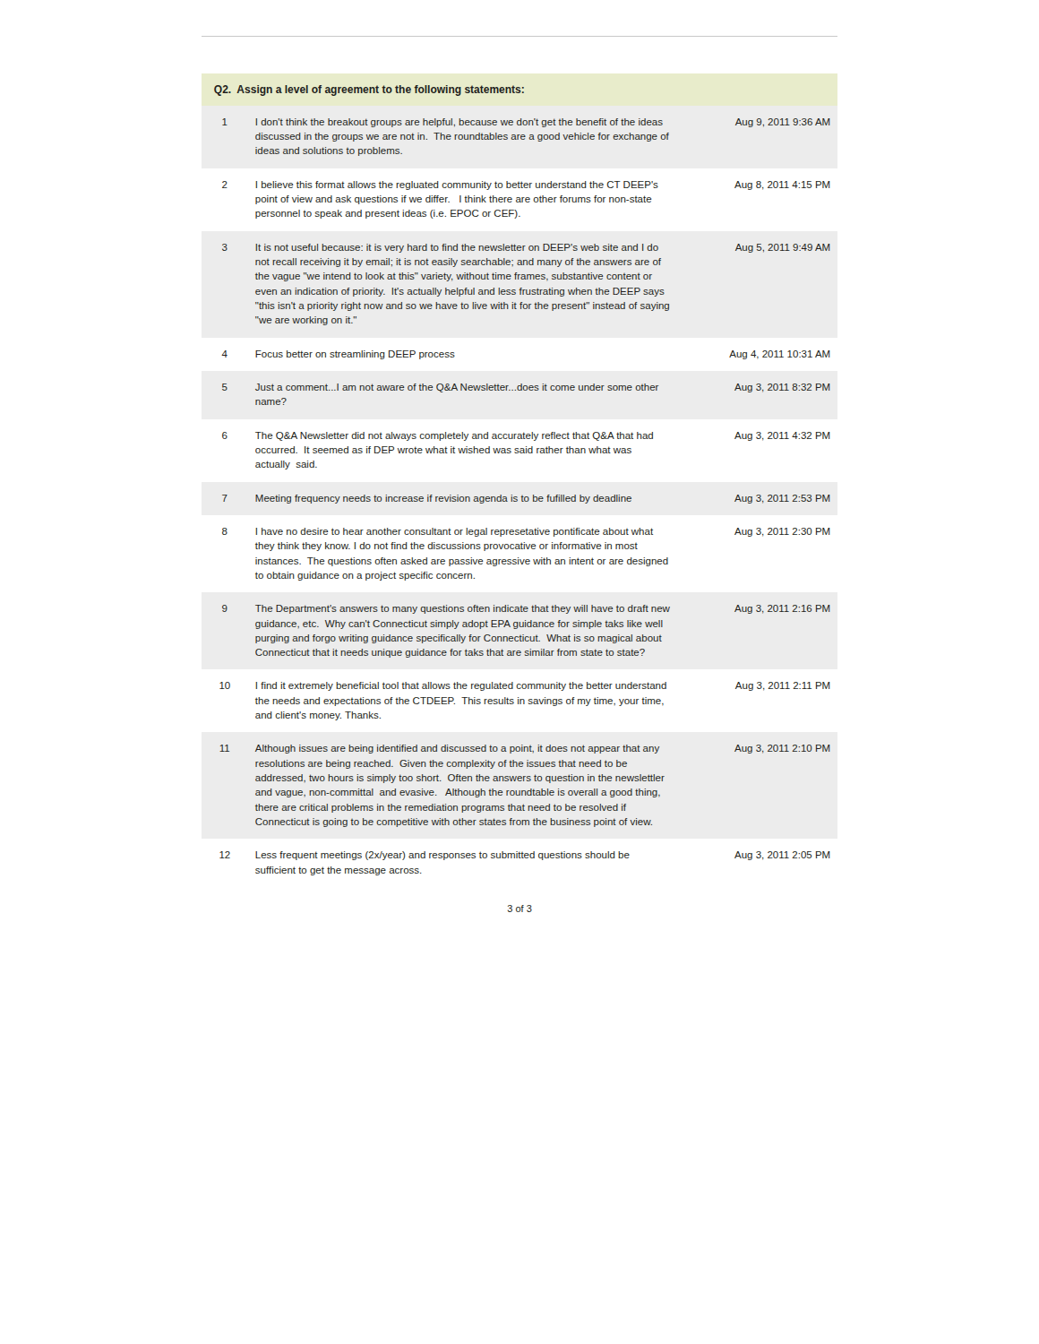| Q2. Assign a level of agreement to the following statements: |
| --- |
| 1 | I don't think the breakout groups are helpful, because we don't get the benefit of the ideas discussed in the groups we are not in. The roundtables are a good vehicle for exchange of ideas and solutions to problems. | Aug 9, 2011 9:36 AM |
| 2 | I believe this format allows the regluated community to better understand the CT DEEP's point of view and ask questions if we differ. I think there are other forums for non-state personnel to speak and present ideas (i.e. EPOC or CEF). | Aug 8, 2011 4:15 PM |
| 3 | It is not useful because: it is very hard to find the newsletter on DEEP's web site and I do not recall receiving it by email; it is not easily searchable; and many of the answers are of the vague "we intend to look at this" variety, without time frames, substantive content or even an indication of priority. It's actually helpful and less frustrating when the DEEP says "this isn't a priority right now and so we have to live with it for the present" instead of saying "we are working on it." | Aug 5, 2011 9:49 AM |
| 4 | Focus better on streamlining DEEP process | Aug 4, 2011 10:31 AM |
| 5 | Just a comment...I am not aware of the Q&A Newsletter...does it come under some other name? | Aug 3, 2011 8:32 PM |
| 6 | The Q&A Newsletter did not always completely and accurately reflect that Q&A that had occurred. It seemed as if DEP wrote what it wished was said rather than what was actually said. | Aug 3, 2011 4:32 PM |
| 7 | Meeting frequency needs to increase if revision agenda is to be fufilled by deadline | Aug 3, 2011 2:53 PM |
| 8 | I have no desire to hear another consultant or legal represetative pontificate about what they think they know. I do not find the discussions provocative or informative in most instances. The questions often asked are passive agressive with an intent or are designed to obtain guidance on a project specific concern. | Aug 3, 2011 2:30 PM |
| 9 | The Department's answers to many questions often indicate that they will have to draft new guidance, etc. Why can't Connecticut simply adopt EPA guidance for simple taks like well purging and forgo writing guidance specifically for Connecticut. What is so magical about Connecticut that it needs unique guidance for taks that are similar from state to state? | Aug 3, 2011 2:16 PM |
| 10 | I find it extremely beneficial tool that allows the regulated community the better understand the needs and expectations of the CTDEEP. This results in savings of my time, your time, and client's money. Thanks. | Aug 3, 2011 2:11 PM |
| 11 | Although issues are being identified and discussed to a point, it does not appear that any resolutions are being reached. Given the complexity of the issues that need to be addressed, two hours is simply too short. Often the answers to question in the newslettler and vague, non-committal and evasive. Although the roundtable is overall a good thing, there are critical problems in the remediation programs that need to be resolved if Connecticut is going to be competitive with other states from the business point of view. | Aug 3, 2011 2:10 PM |
| 12 | Less frequent meetings (2x/year) and responses to submitted questions should be sufficient to get the message across. | Aug 3, 2011 2:05 PM |
3 of 3